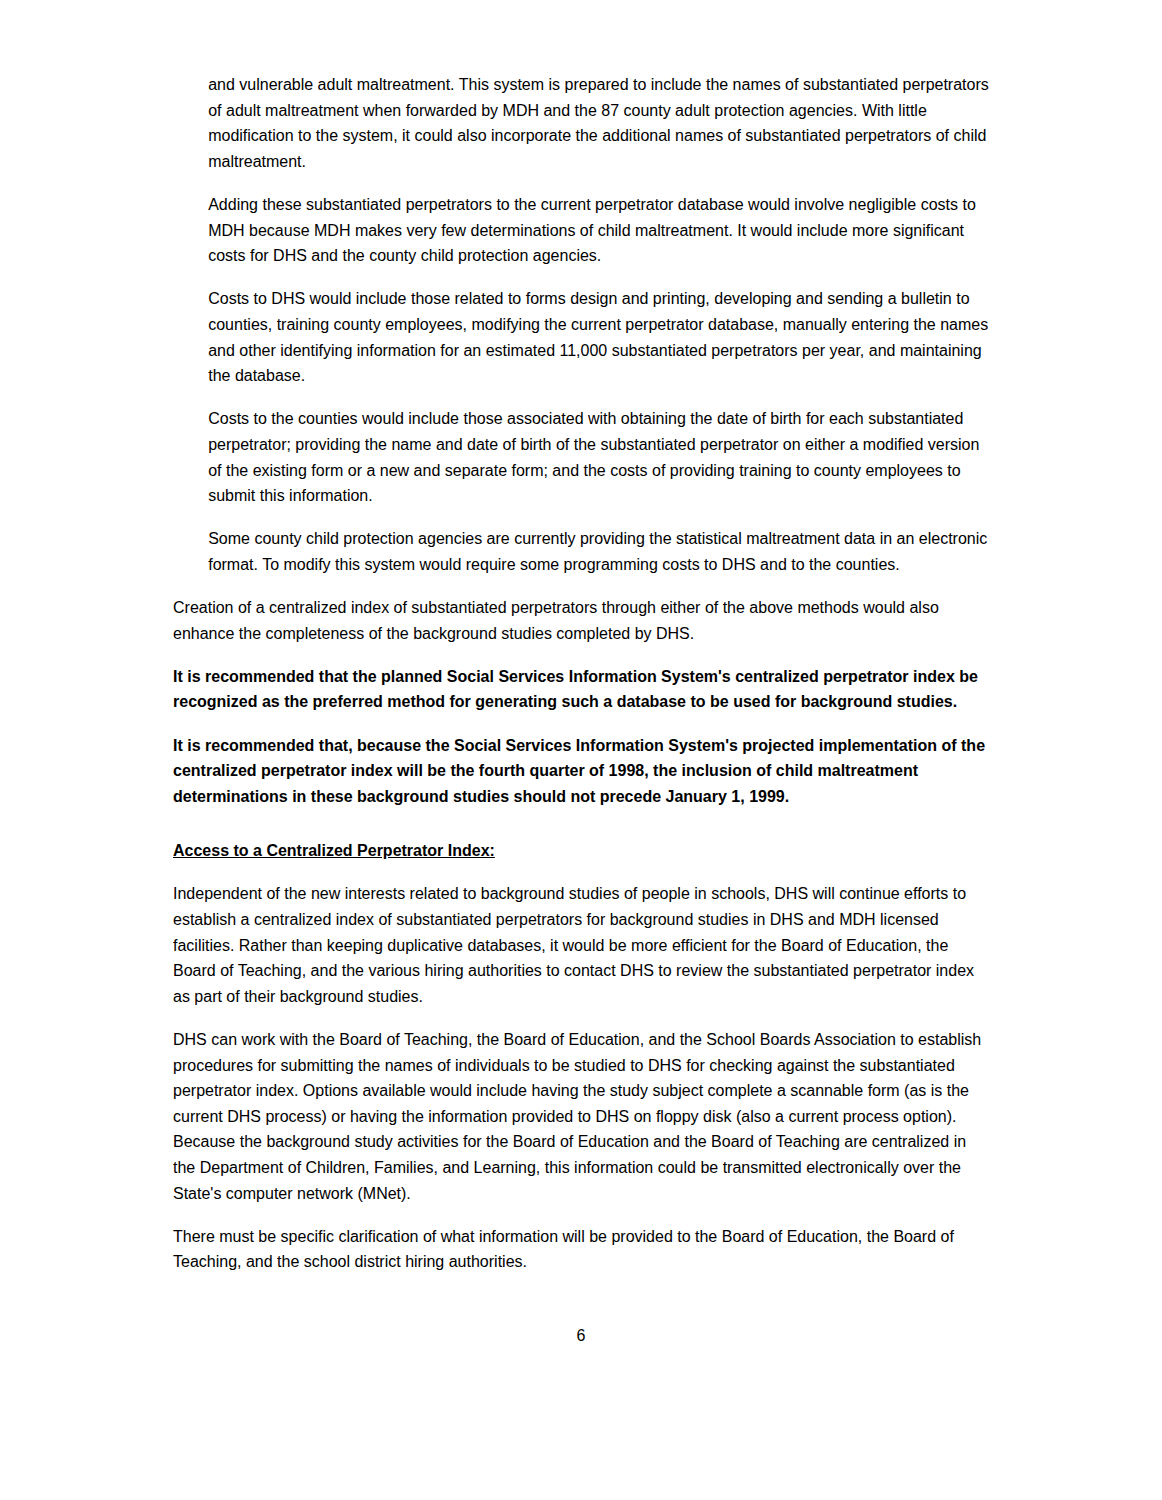and vulnerable adult maltreatment. This system is prepared to include the names of substantiated perpetrators of adult maltreatment when forwarded by MDH and the 87 county adult protection agencies. With little modification to the system, it could also incorporate the additional names of substantiated perpetrators of child maltreatment.
Adding these substantiated perpetrators to the current perpetrator database would involve negligible costs to MDH because MDH makes very few determinations of child maltreatment. It would include more significant costs for DHS and the county child protection agencies.
Costs to DHS would include those related to forms design and printing, developing and sending a bulletin to counties, training county employees, modifying the current perpetrator database, manually entering the names and other identifying information for an estimated 11,000 substantiated perpetrators per year, and maintaining the database.
Costs to the counties would include those associated with obtaining the date of birth for each substantiated perpetrator; providing the name and date of birth of the substantiated perpetrator on either a modified version of the existing form or a new and separate form; and the costs of providing training to county employees to submit this information.
Some county child protection agencies are currently providing the statistical maltreatment data in an electronic format. To modify this system would require some programming costs to DHS and to the counties.
Creation of a centralized index of substantiated perpetrators through either of the above methods would also enhance the completeness of the background studies completed by DHS.
It is recommended that the planned Social Services Information System's centralized perpetrator index be recognized as the preferred method for generating such a database to be used for background studies.
It is recommended that, because the Social Services Information System's projected implementation of the centralized perpetrator index will be the fourth quarter of 1998, the inclusion of child maltreatment determinations in these background studies should not precede January 1, 1999.
Access to a Centralized Perpetrator Index:
Independent of the new interests related to background studies of people in schools, DHS will continue efforts to establish a centralized index of substantiated perpetrators for background studies in DHS and MDH licensed facilities. Rather than keeping duplicative databases, it would be more efficient for the Board of Education, the Board of Teaching, and the various hiring authorities to contact DHS to review the substantiated perpetrator index as part of their background studies.
DHS can work with the Board of Teaching, the Board of Education, and the School Boards Association to establish procedures for submitting the names of individuals to be studied to DHS for checking against the substantiated perpetrator index. Options available would include having the study subject complete a scannable form (as is the current DHS process) or having the information provided to DHS on floppy disk (also a current process option). Because the background study activities for the Board of Education and the Board of Teaching are centralized in the Department of Children, Families, and Learning, this information could be transmitted electronically over the State's computer network (MNet).
There must be specific clarification of what information will be provided to the Board of Education, the Board of Teaching, and the school district hiring authorities.
6